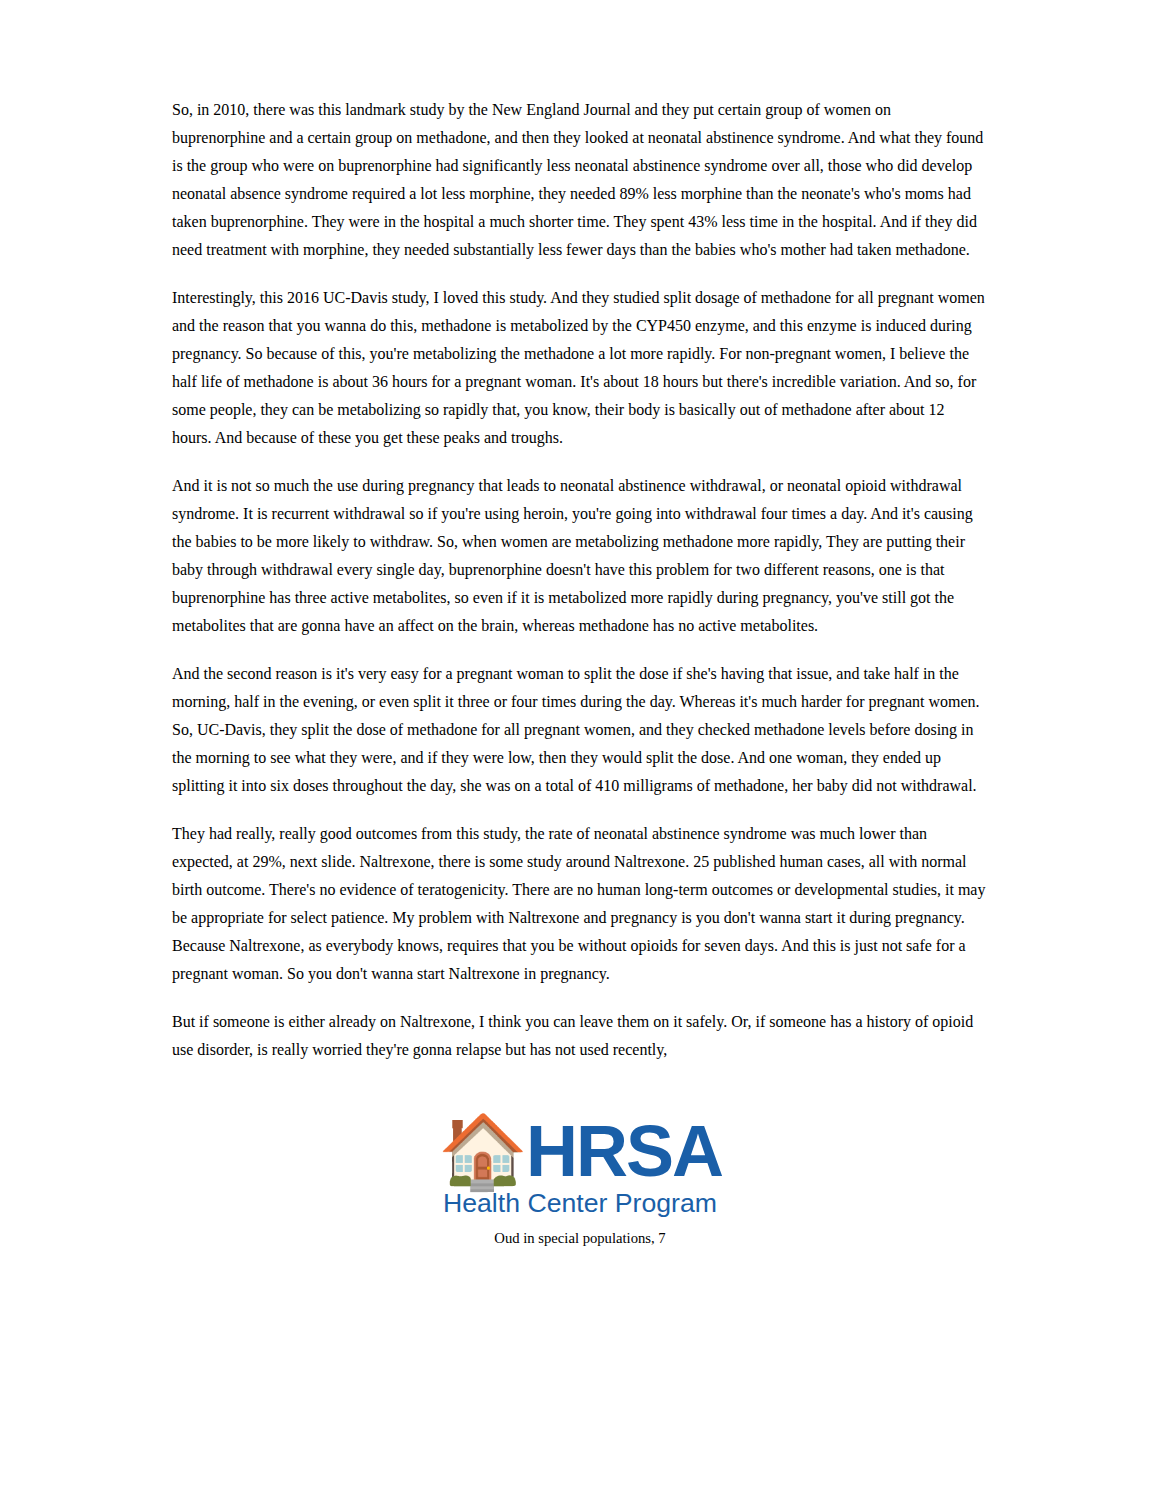So, in 2010, there was this landmark study by the New England Journal and they put certain group of women on buprenorphine and a certain group on methadone, and then they looked at neonatal abstinence syndrome. And what they found is the group who were on buprenorphine had significantly less neonatal abstinence syndrome over all, those who did develop neonatal absence syndrome required a lot less morphine, they needed 89% less morphine than the neonate's who's moms had taken buprenorphine. They were in the hospital a much shorter time. They spent 43% less time in the hospital. And if they did need treatment with morphine, they needed substantially less fewer days than the babies who's mother had taken methadone.
Interestingly, this 2016 UC-Davis study, I loved this study. And they studied split dosage of methadone for all pregnant women and the reason that you wanna do this, methadone is metabolized by the CYP450 enzyme, and this enzyme is induced during pregnancy. So because of this, you're metabolizing the methadone a lot more rapidly. For non-pregnant women, I believe the half life of methadone is about 36 hours for a pregnant woman. It's about 18 hours but there's incredible variation. And so, for some people, they can be metabolizing so rapidly that, you know, their body is basically out of methadone after about 12 hours. And because of these you get these peaks and troughs.
And it is not so much the use during pregnancy that leads to neonatal abstinence withdrawal, or neonatal opioid withdrawal syndrome. It is recurrent withdrawal so if you're using heroin, you're going into withdrawal four times a day. And it's causing the babies to be more likely to withdraw. So, when women are metabolizing methadone more rapidly, They are putting their baby through withdrawal every single day, buprenorphine doesn't have this problem for two different reasons, one is that buprenorphine has three active metabolites, so even if it is metabolized more rapidly during pregnancy, you've still got the metabolites that are gonna have an affect on the brain, whereas methadone has no active metabolites.
And the second reason is it's very easy for a pregnant woman to split the dose if she's having that issue, and take half in the morning, half in the evening, or even split it three or four times during the day. Whereas it's much harder for pregnant women. So, UC-Davis, they split the dose of methadone for all pregnant women, and they checked methadone levels before dosing in the morning to see what they were, and if they were low, then they would split the dose. And one woman, they ended up splitting it into six doses throughout the day, she was on a total of 410 milligrams of methadone, her baby did not withdrawal.
They had really, really good outcomes from this study, the rate of neonatal abstinence syndrome was much lower than expected, at 29%, next slide. Naltrexone, there is some study around Naltrexone. 25 published human cases, all with normal birth outcome. There's no evidence of teratogenicity. There are no human long-term outcomes or developmental studies, it may be appropriate for select patience. My problem with Naltrexone and pregnancy is you don't wanna start it during pregnancy. Because Naltrexone, as everybody knows, requires that you be without opioids for seven days. And this is just not safe for a pregnant woman. So you don't wanna start Naltrexone in pregnancy.
But if someone is either already on Naltrexone, I think you can leave them on it safely. Or, if someone has a history of opioid use disorder, is really worried they're gonna relapse but has not used recently,
🏠HRSA
Health Center Program
Oud in special populations, 7